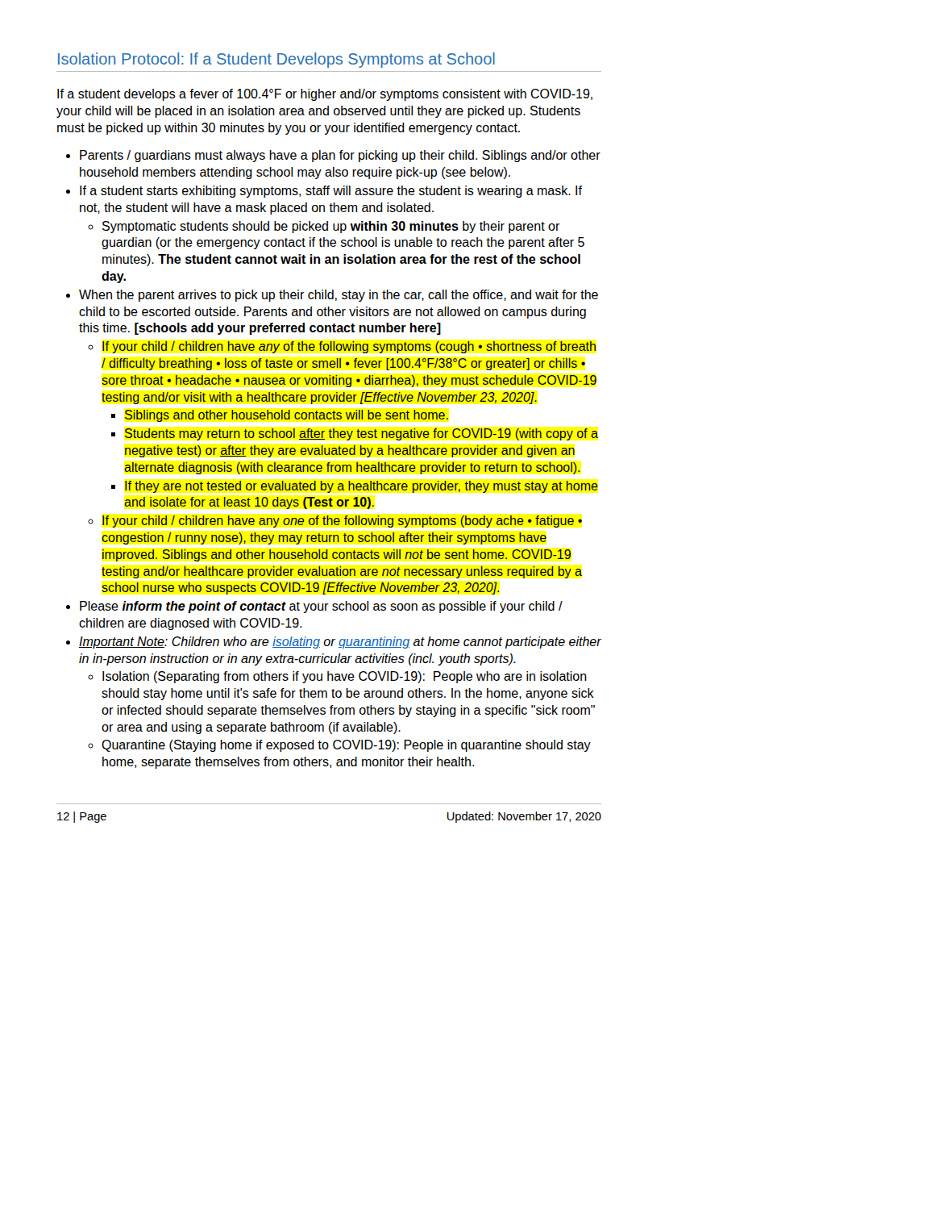Isolation Protocol: If a Student Develops Symptoms at School
If a student develops a fever of 100.4°F or higher and/or symptoms consistent with COVID-19, your child will be placed in an isolation area and observed until they are picked up. Students must be picked up within 30 minutes by you or your identified emergency contact.
Parents / guardians must always have a plan for picking up their child. Siblings and/or other household members attending school may also require pick-up (see below).
If a student starts exhibiting symptoms, staff will assure the student is wearing a mask. If not, the student will have a mask placed on them and isolated.
Symptomatic students should be picked up within 30 minutes by their parent or guardian (or the emergency contact if the school is unable to reach the parent after 5 minutes). The student cannot wait in an isolation area for the rest of the school day.
When the parent arrives to pick up their child, stay in the car, call the office, and wait for the child to be escorted outside. Parents and other visitors are not allowed on campus during this time. [schools add your preferred contact number here]
If your child / children have any of the following symptoms (cough • shortness of breath / difficulty breathing • loss of taste or smell • fever [100.4°F/38°C or greater] or chills • sore throat • headache • nausea or vomiting • diarrhea), they must schedule COVID-19 testing and/or visit with a healthcare provider [Effective November 23, 2020].
Siblings and other household contacts will be sent home.
Students may return to school after they test negative for COVID-19 (with copy of a negative test) or after they are evaluated by a healthcare provider and given an alternate diagnosis (with clearance from healthcare provider to return to school).
If they are not tested or evaluated by a healthcare provider, they must stay at home and isolate for at least 10 days (Test or 10).
If your child / children have any one of the following symptoms (body ache • fatigue • congestion / runny nose), they may return to school after their symptoms have improved. Siblings and other household contacts will not be sent home. COVID-19 testing and/or healthcare provider evaluation are not necessary unless required by a school nurse who suspects COVID-19 [Effective November 23, 2020].
Please inform the point of contact at your school as soon as possible if your child / children are diagnosed with COVID-19.
Important Note: Children who are isolating or quarantining at home cannot participate either in in-person instruction or in any extra-curricular activities (incl. youth sports).
Isolation (Separating from others if you have COVID-19): People who are in isolation should stay home until it's safe for them to be around others. In the home, anyone sick or infected should separate themselves from others by staying in a specific "sick room" or area and using a separate bathroom (if available).
Quarantine (Staying home if exposed to COVID-19): People in quarantine should stay home, separate themselves from others, and monitor their health.
12 | Page Updated: November 17, 2020